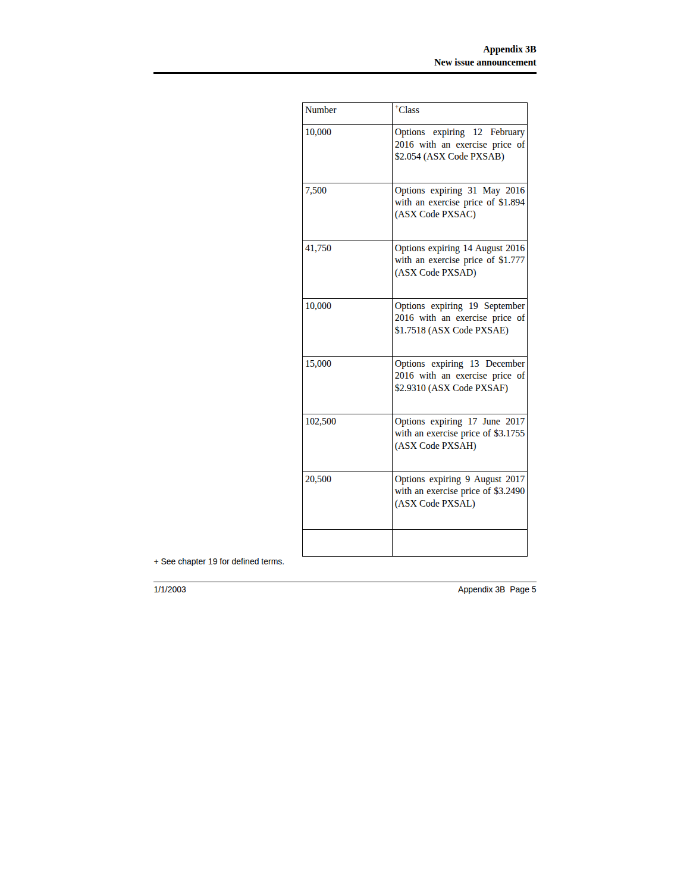Appendix 3B
New issue announcement
| Number | + Class |
| --- | --- |
| 10,000 | Options expiring 12 February 2016 with an exercise price of $2.054 (ASX Code PXSAB) |
| 7,500 | Options expiring 31 May 2016 with an exercise price of $1.894 (ASX Code PXSAC) |
| 41,750 | Options expiring 14 August 2016 with an exercise price of $1.777 (ASX Code PXSAD) |
| 10,000 | Options expiring 19 September 2016 with an exercise price of $1.7518 (ASX Code PXSAE) |
| 15,000 | Options expiring 13 December 2016 with an exercise price of $2.9310 (ASX Code PXSAF) |
| 102,500 | Options expiring 17 June 2017 with an exercise price of $3.1755 (ASX Code PXSAH) |
| 20,500 | Options expiring 9 August 2017 with an exercise price of $3.2490 (ASX Code PXSAL) |
+ See chapter 19 for defined terms.
1/1/2003 Appendix 3B Page 5